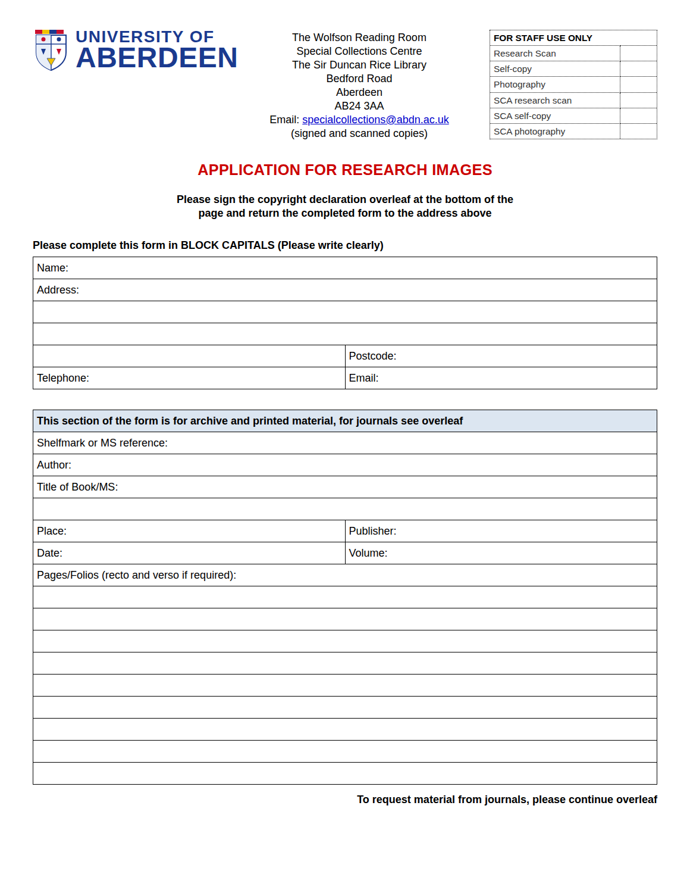UNIVERSITY OF ABERDEEN
The Wolfson Reading Room
Special Collections Centre
The Sir Duncan Rice Library
Bedford Road
Aberdeen
AB24 3AA
Email: specialcollections@abdn.ac.uk
(signed and scanned copies)
| FOR STAFF USE ONLY |
| --- |
| Research Scan | |
| Self-copy | |
| Photography | |
| SCA research scan | |
| SCA self-copy | |
| SCA photography | |
APPLICATION FOR RESEARCH IMAGES
Please sign the copyright declaration overleaf at the bottom of the
page and return the completed form to the address above
Please complete this form in BLOCK CAPITALS (Please write clearly)
| Name: |
| Address: |
| | Postcode: |
| Telephone: | Email: |
| This section of the form is for archive and printed material, for journals see overleaf |
| Shelfmark or MS reference: |
| Author: |
| Title of Book/MS: |
| Place: | Publisher: |
| Date: | Volume: |
| Pages/Folios (recto and verso if required): |
To request material from journals, please continue overleaf